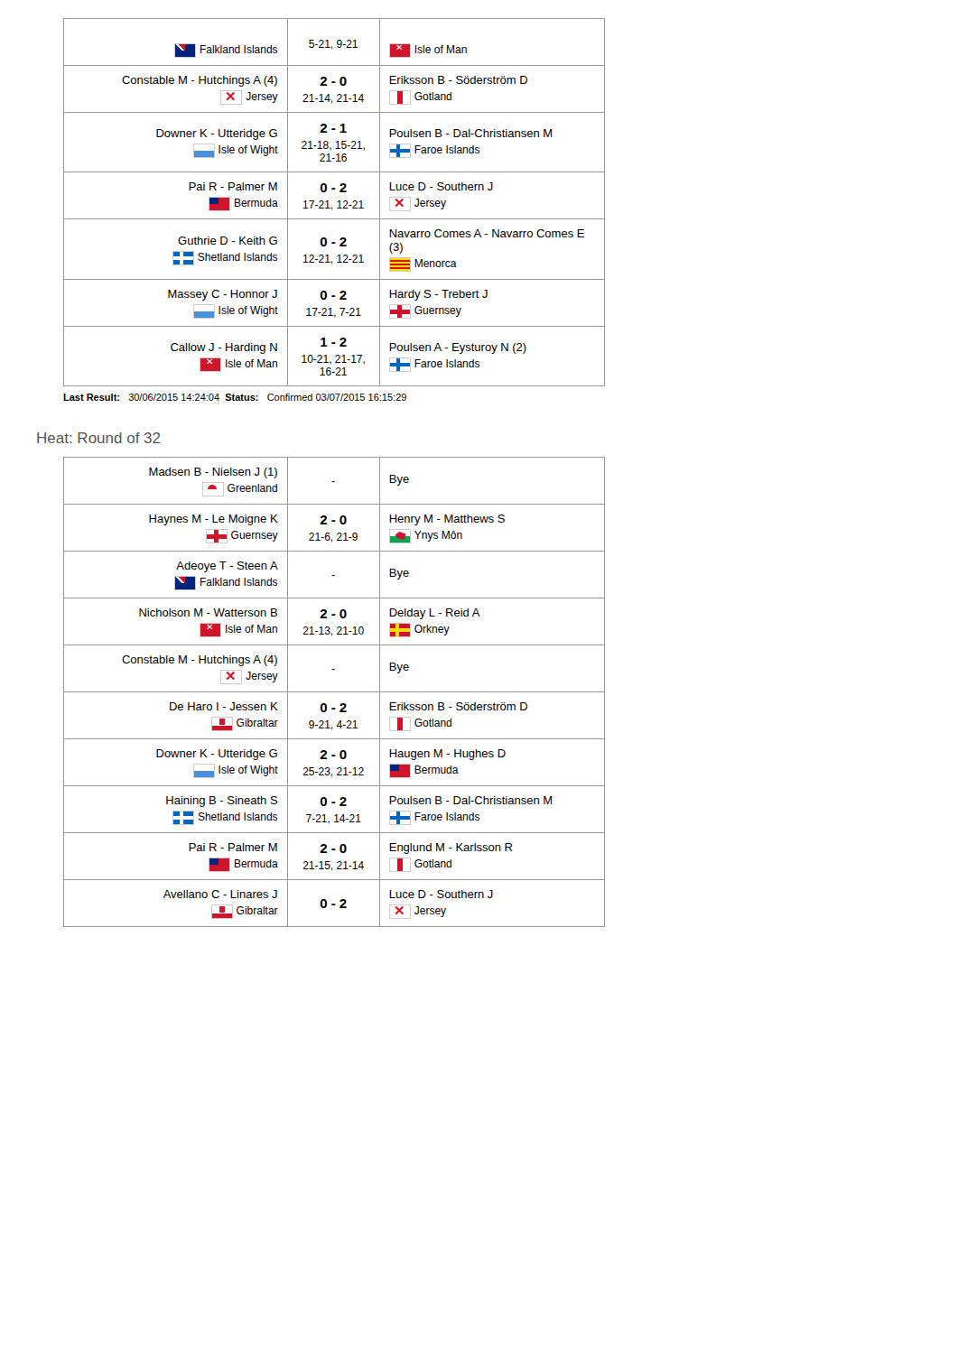| Falkland Islands | 5-21, 9-21 | Isle of Man |
| Constable M - Hutchings A (4) Jersey | 2 - 0 21-14, 21-14 | Eriksson B - Söderström D Gotland |
| Downer K - Utteridge G Isle of Wight | 2 - 1 21-18, 15-21, 21-16 | Poulsen B - Dal-Christiansen M Faroe Islands |
| Pai R - Palmer M Bermuda | 0 - 2 17-21, 12-21 | Luce D - Southern J Jersey |
| Guthrie D - Keith G Shetland Islands | 0 - 2 12-21, 12-21 | Navarro Comes A - Navarro Comes E (3) Menorca |
| Massey C - Honnor J Isle of Wight | 0 - 2 17-21, 7-21 | Hardy S - Trebert J Guernsey |
| Callow J - Harding N Isle of Man | 1 - 2 10-21, 21-17, 16-21 | Poulsen A - Eysturoy N (2) Faroe Islands |
Last Result: 30/06/2015 14:24:04 Status: Confirmed 03/07/2015 16:15:29
Heat: Round of 32
| Madsen B - Nielsen J (1) Greenland | - | Bye |
| Haynes M - Le Moigne K Guernsey | 2 - 0 21-6, 21-9 | Henry M - Matthews S Ynys Môn |
| Adeoye T - Steen A Falkland Islands | - | Bye |
| Nicholson M - Watterson B Isle of Man | 2 - 0 21-13, 21-10 | Delday L - Reid A Orkney |
| Constable M - Hutchings A (4) Jersey | - | Bye |
| De Haro I - Jessen K Gibraltar | 0 - 2 9-21, 4-21 | Eriksson B - Söderström D Gotland |
| Downer K - Utteridge G Isle of Wight | 2 - 0 25-23, 21-12 | Haugen M - Hughes D Bermuda |
| Haining B - Sineath S Shetland Islands | 0 - 2 7-21, 14-21 | Poulsen B - Dal-Christiansen M Faroe Islands |
| Pai R - Palmer M Bermuda | 2 - 0 21-15, 21-14 | Englund M - Karlsson R Gotland |
| Avellano C - Linares J Gibraltar | 0 - 2 | Luce D - Southern J Jersey |